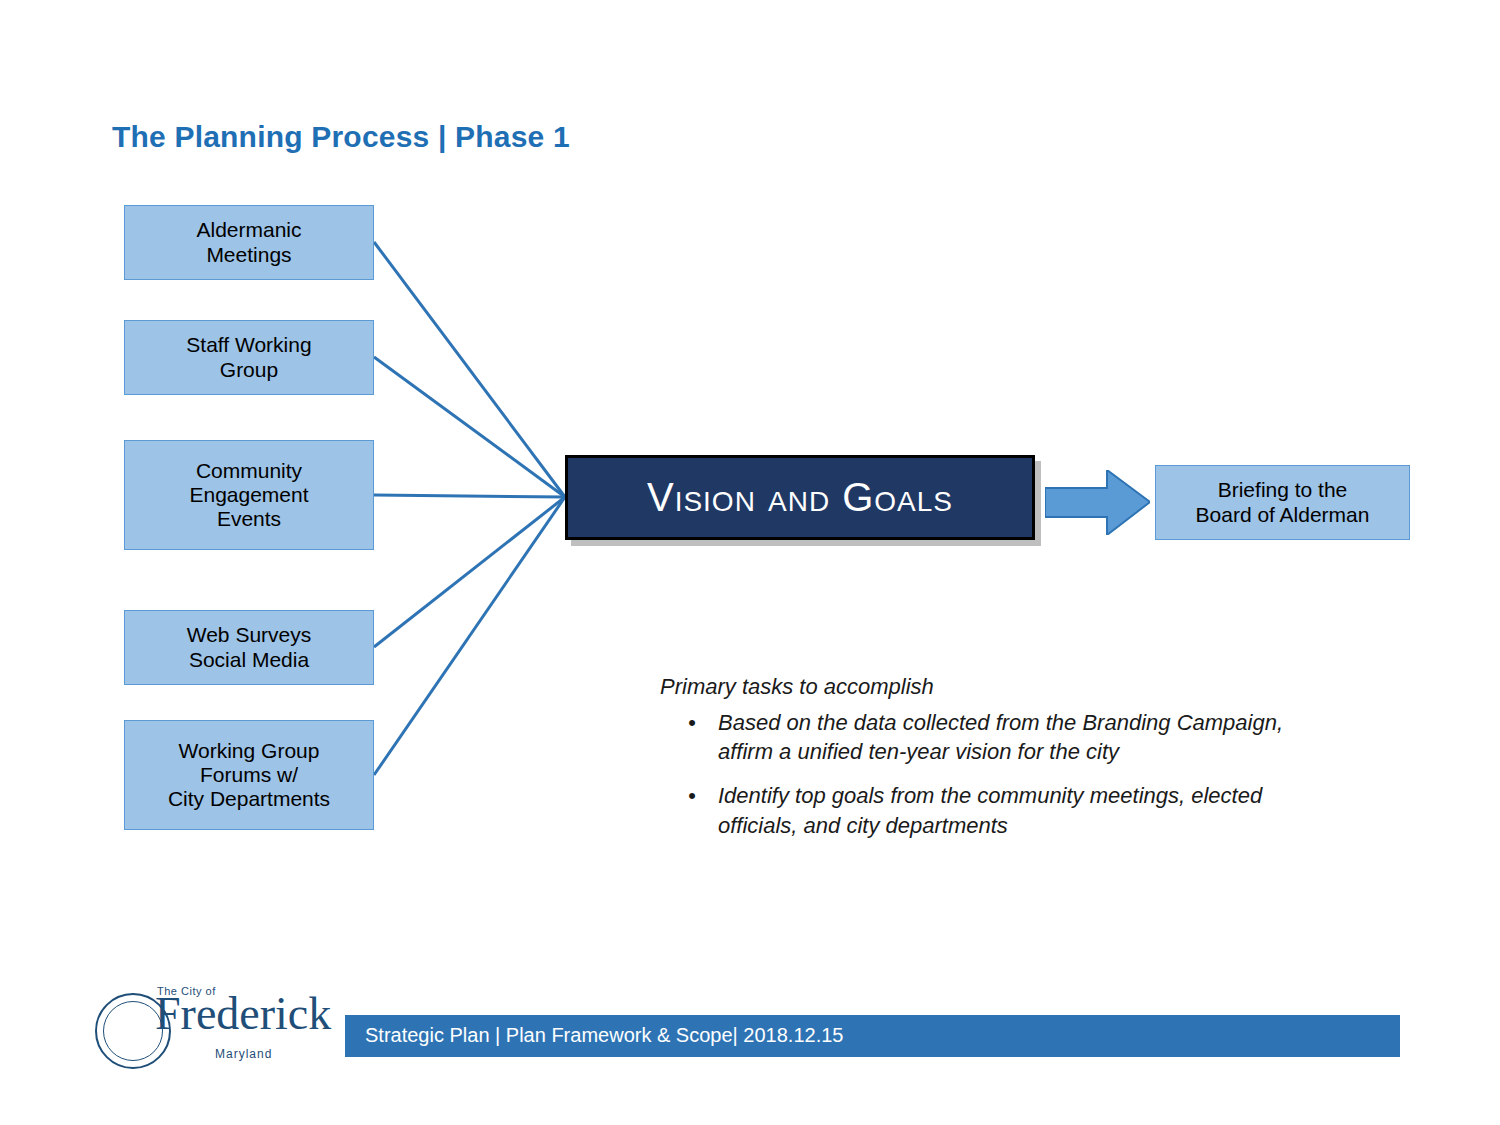The Planning Process | Phase 1
Aldermanic
Meetings
Staff Working
Group
Community
Engagement
Events
Web Surveys
Social Media
Working Group
Forums w/
City Departments
Vision and Goals
Briefing to the
Board of Alderman
Primary tasks to accomplish
Based on the data collected from the Branding Campaign, affirm a unified ten-year vision for the city
Identify top goals from the community meetings, elected officials, and city departments
Strategic Plan | Plan Framework & Scope| 2018.12.15
The City of
Frederick
Maryland